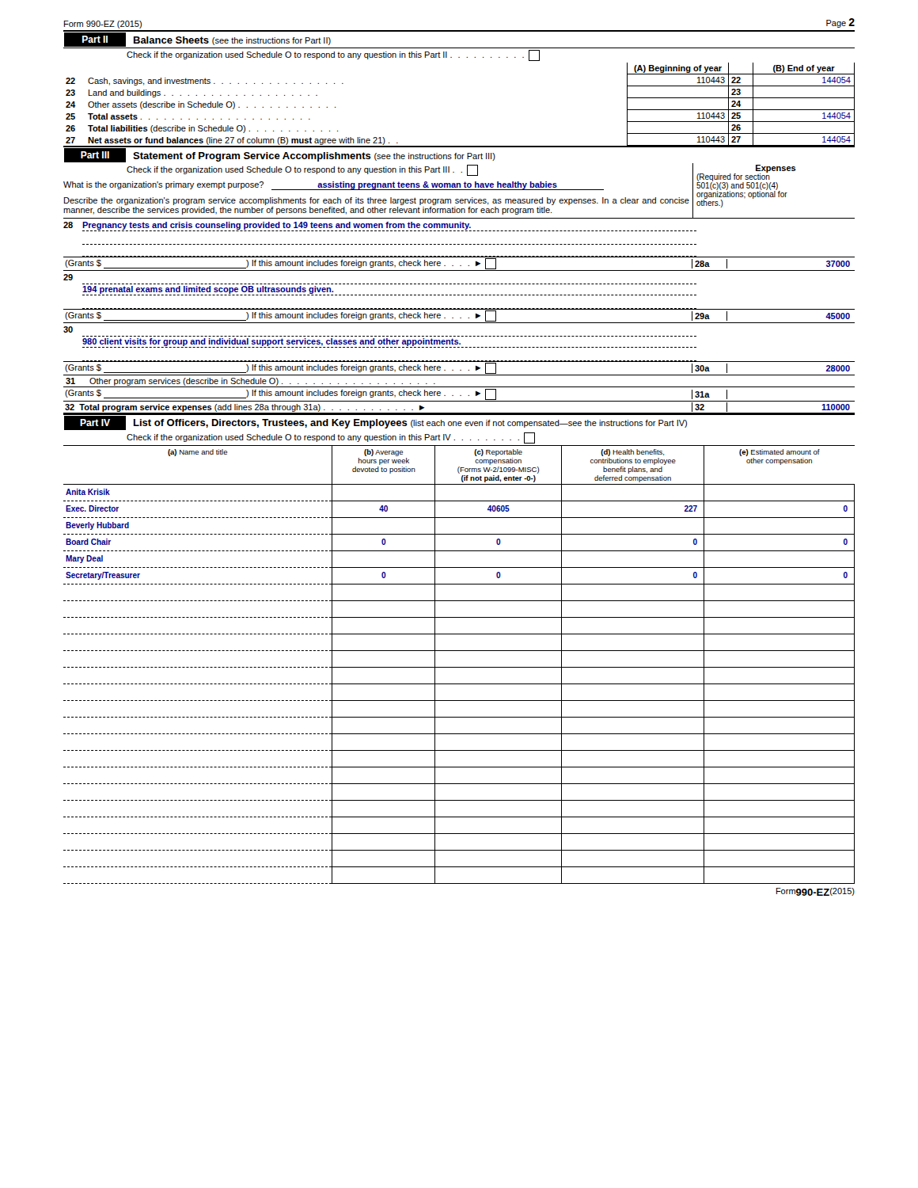Form 990-EZ (2015)
Page 2
| Part II | Balance Sheets (see the instructions for Part II) |
Check if the organization used Schedule O to respond to any question in this Part II . . . . . . . . . .
| | | (A) Beginning of year | | (B) End of year |
| 22 | Cash, savings, and investments . . . . . . . . . . . . . . . . . | 110443 | 22 | 144054 |
| 23 | Land and buildings . . . . . . . . . . . . . . . . . . . . | | 23 | |
| 24 | Other assets (describe in Schedule O) . . . . . . . . . . . . . | | 24 | |
| 25 | Total assets . . . . . . . . . . . . . . . . . . . . . . | 110443 | 25 | 144054 |
| 26 | Total liabilities (describe in Schedule O) . . . . . . . . . . . . | | 26 | |
| 27 | Net assets or fund balances (line 27 of column (B) must agree with line 21) . . | 110443 | 27 | 144054 |
| Part III | Statement of Program Service Accomplishments (see the instructions for Part III) |
Check if the organization used Schedule O to respond to any question in this Part III . .
What is the organization's primary exempt purpose? assisting pregnant teens & woman to have healthy babies
Describe the organization's program service accomplishments for each of its three largest program services, as measured by expenses. In a clear and concise manner, describe the services provided, the number of persons benefited, and other relevant information for each program title.
Expenses
(Required for section
501(c)(3) and 501(c)(4)
organizations; optional for
others.)
28
Pregnancy tests and crisis counseling provided to 149 teens and women from the community.
(Grants $ ) If this amount includes foreign grants, check here . . . . ►
28a
37000
29
194 prenatal exams and limited scope OB ultrasounds given.
(Grants $ ) If this amount includes foreign grants, check here . . . . ►
29a
45000
30
980 client visits for group and individual support services, classes and other appointments.
(Grants $ ) If this amount includes foreign grants, check here . . . . ►
30a
28000
| 31 | Other program services (describe in Schedule O) . . . . . . . . . . . . . . . . . . . . | | |
(Grants $ ) If this amount includes foreign grants, check here . . . . ►
31a
32 Total program service expenses (add lines 28a through 31a) . . . . . . . . . . . . ►
32
110000
| Part IV | List of Officers, Directors, Trustees, and Key Employees (list each one even if not compensated—see the instructions for Part IV) |
Check if the organization used Schedule O to respond to any question in this Part IV . . . . . . . . .
| (a) Name and title | (b) Average hours per week devoted to position | (c) Reportable compensation (Forms W-2/1099-MISC) (if not paid, enter -0-) | (d) Health benefits, contributions to employee benefit plans, and deferred compensation | (e) Estimated amount of other compensation |
| --- | --- | --- | --- | --- |
| Anita Krisik | | | | |
| Exec. Director | 40 | 40605 | 227 | 0 |
| Beverly Hubbard | | | | |
| Board Chair | 0 | 0 | 0 | 0 |
| Mary Deal | | | | |
| Secretary/Treasurer | 0 | 0 | 0 | 0 |
Form 990-EZ (2015)